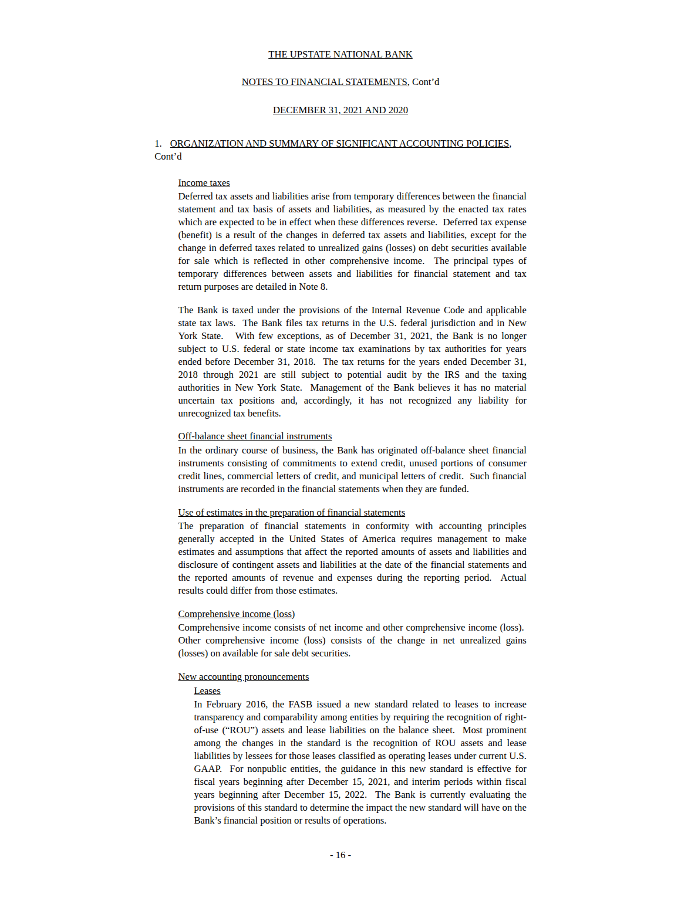THE UPSTATE NATIONAL BANK
NOTES TO FINANCIAL STATEMENTS, Cont’d
DECEMBER 31, 2021 AND 2020
1. ORGANIZATION AND SUMMARY OF SIGNIFICANT ACCOUNTING POLICIES, Cont’d
Income taxes
Deferred tax assets and liabilities arise from temporary differences between the financial statement and tax basis of assets and liabilities, as measured by the enacted tax rates which are expected to be in effect when these differences reverse. Deferred tax expense (benefit) is a result of the changes in deferred tax assets and liabilities, except for the change in deferred taxes related to unrealized gains (losses) on debt securities available for sale which is reflected in other comprehensive income. The principal types of temporary differences between assets and liabilities for financial statement and tax return purposes are detailed in Note 8.
The Bank is taxed under the provisions of the Internal Revenue Code and applicable state tax laws. The Bank files tax returns in the U.S. federal jurisdiction and in New York State. With few exceptions, as of December 31, 2021, the Bank is no longer subject to U.S. federal or state income tax examinations by tax authorities for years ended before December 31, 2018. The tax returns for the years ended December 31, 2018 through 2021 are still subject to potential audit by the IRS and the taxing authorities in New York State. Management of the Bank believes it has no material uncertain tax positions and, accordingly, it has not recognized any liability for unrecognized tax benefits.
Off-balance sheet financial instruments
In the ordinary course of business, the Bank has originated off-balance sheet financial instruments consisting of commitments to extend credit, unused portions of consumer credit lines, commercial letters of credit, and municipal letters of credit. Such financial instruments are recorded in the financial statements when they are funded.
Use of estimates in the preparation of financial statements
The preparation of financial statements in conformity with accounting principles generally accepted in the United States of America requires management to make estimates and assumptions that affect the reported amounts of assets and liabilities and disclosure of contingent assets and liabilities at the date of the financial statements and the reported amounts of revenue and expenses during the reporting period. Actual results could differ from those estimates.
Comprehensive income (loss)
Comprehensive income consists of net income and other comprehensive income (loss). Other comprehensive income (loss) consists of the change in net unrealized gains (losses) on available for sale debt securities.
New accounting pronouncements
Leases
In February 2016, the FASB issued a new standard related to leases to increase transparency and comparability among entities by requiring the recognition of right-of-use (“ROU”) assets and lease liabilities on the balance sheet. Most prominent among the changes in the standard is the recognition of ROU assets and lease liabilities by lessees for those leases classified as operating leases under current U.S. GAAP. For nonpublic entities, the guidance in this new standard is effective for fiscal years beginning after December 15, 2021, and interim periods within fiscal years beginning after December 15, 2022. The Bank is currently evaluating the provisions of this standard to determine the impact the new standard will have on the Bank’s financial position or results of operations.
- 16 -